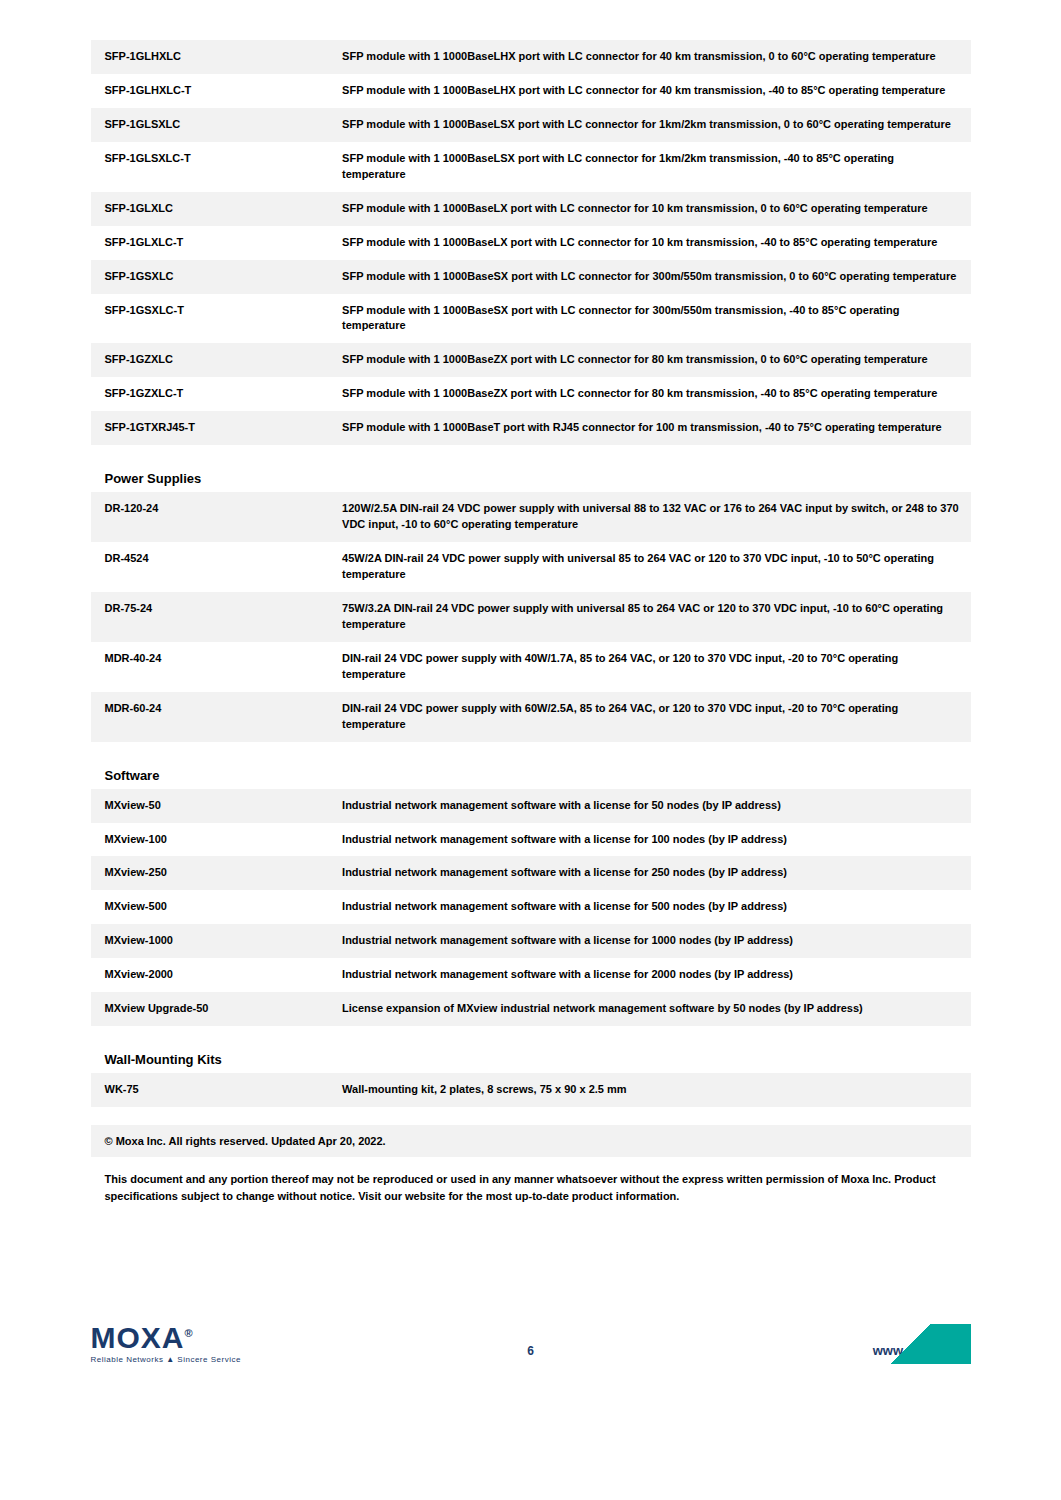| SFP-1GLHXLC | SFP module with 1 1000BaseLHX port with LC connector for 40 km transmission, 0 to 60°C operating temperature |
| SFP-1GLHXLC-T | SFP module with 1 1000BaseLHX port with LC connector for 40 km transmission, -40 to 85°C operating temperature |
| SFP-1GLSXLC | SFP module with 1 1000BaseLSX port with LC connector for 1km/2km transmission, 0 to 60°C operating temperature |
| SFP-1GLSXLC-T | SFP module with 1 1000BaseLSX port with LC connector for 1km/2km transmission, -40 to 85°C operating temperature |
| SFP-1GLXLC | SFP module with 1 1000BaseLX port with LC connector for 10 km transmission, 0 to 60°C operating temperature |
| SFP-1GLXLC-T | SFP module with 1 1000BaseLX port with LC connector for 10 km transmission, -40 to 85°C operating temperature |
| SFP-1GSXLC | SFP module with 1 1000BaseSX port with LC connector for 300m/550m transmission, 0 to 60°C operating temperature |
| SFP-1GSXLC-T | SFP module with 1 1000BaseSX port with LC connector for 300m/550m transmission, -40 to 85°C operating temperature |
| SFP-1GZXLC | SFP module with 1 1000BaseZX port with LC connector for 80 km transmission, 0 to 60°C operating temperature |
| SFP-1GZXLC-T | SFP module with 1 1000BaseZX port with LC connector for 80 km transmission, -40 to 85°C operating temperature |
| SFP-1GTXRJ45-T | SFP module with 1 1000BaseT port with RJ45 connector for 100 m transmission, -40 to 75°C operating temperature |
Power Supplies
| DR-120-24 | 120W/2.5A DIN-rail 24 VDC power supply with universal 88 to 132 VAC or 176 to 264 VAC input by switch, or 248 to 370 VDC input, -10 to 60°C operating temperature |
| DR-4524 | 45W/2A DIN-rail 24 VDC power supply with universal 85 to 264 VAC or 120 to 370 VDC input, -10 to 50°C operating temperature |
| DR-75-24 | 75W/3.2A DIN-rail 24 VDC power supply with universal 85 to 264 VAC or 120 to 370 VDC input, -10 to 60°C operating temperature |
| MDR-40-24 | DIN-rail 24 VDC power supply with 40W/1.7A, 85 to 264 VAC, or 120 to 370 VDC input, -20 to 70°C operating temperature |
| MDR-60-24 | DIN-rail 24 VDC power supply with 60W/2.5A, 85 to 264 VAC, or 120 to 370 VDC input, -20 to 70°C operating temperature |
Software
| MXview-50 | Industrial network management software with a license for 50 nodes (by IP address) |
| MXview-100 | Industrial network management software with a license for 100 nodes (by IP address) |
| MXview-250 | Industrial network management software with a license for 250 nodes (by IP address) |
| MXview-500 | Industrial network management software with a license for 500 nodes (by IP address) |
| MXview-1000 | Industrial network management software with a license for 1000 nodes (by IP address) |
| MXview-2000 | Industrial network management software with a license for 2000 nodes (by IP address) |
| MXview Upgrade-50 | License expansion of MXview industrial network management software by 50 nodes (by IP address) |
Wall-Mounting Kits
| WK-75 | Wall-mounting kit, 2 plates, 8 screws, 75 x 90 x 2.5 mm |
© Moxa Inc. All rights reserved. Updated Apr 20, 2022.
This document and any portion thereof may not be reproduced or used in any manner whatsoever without the express written permission of Moxa Inc. Product specifications subject to change without notice. Visit our website for the most up-to-date product information.
MOXA®
Reliable Networks ▲ Sincere Service
6
www.moxa.com